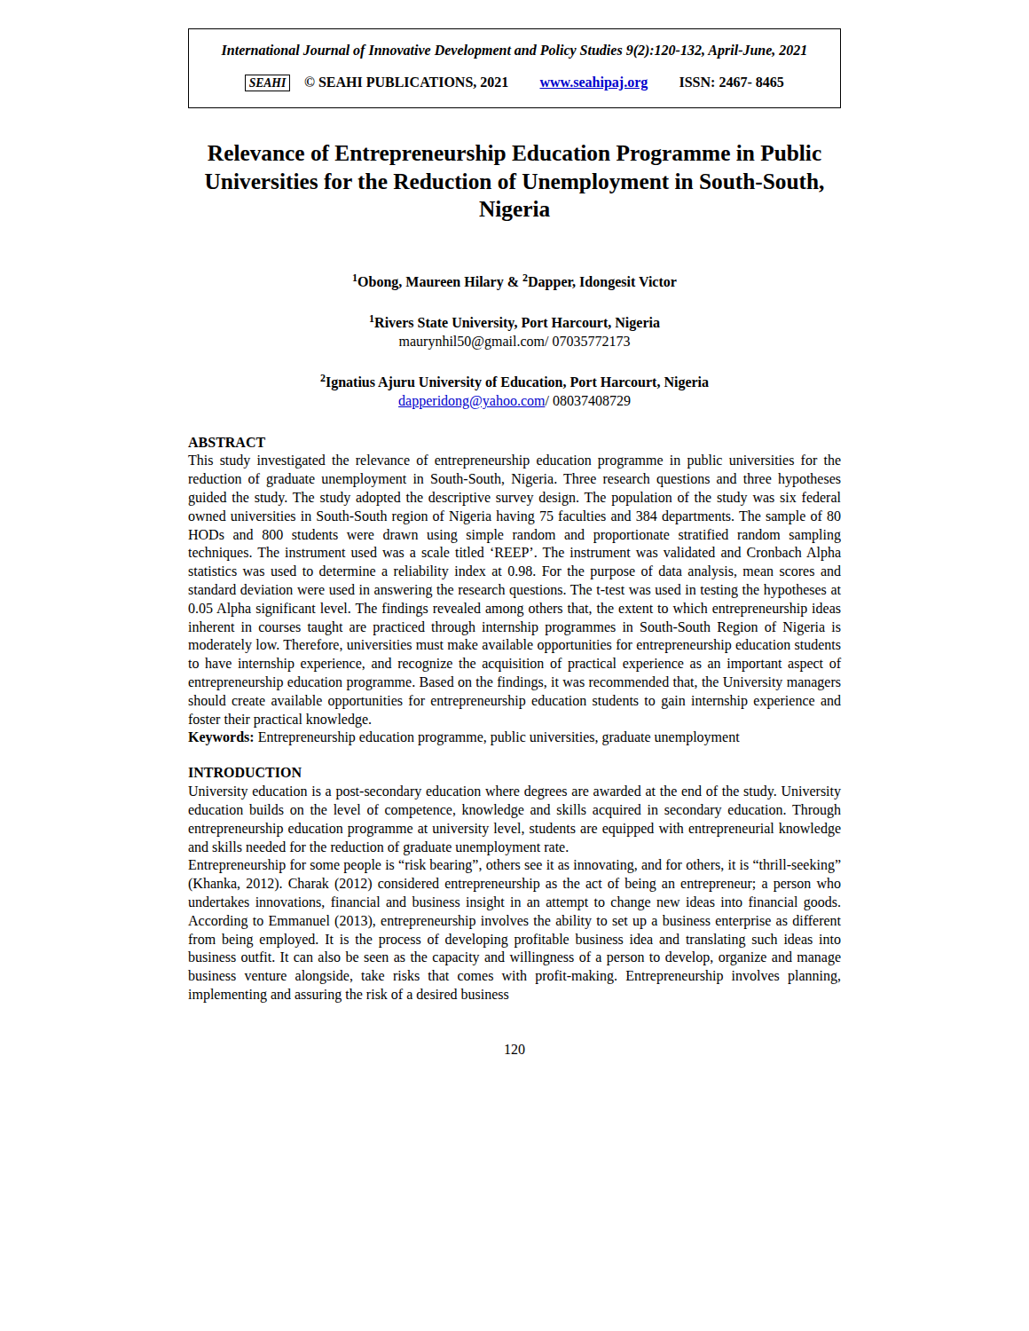International Journal of Innovative Development and Policy Studies 9(2):120-132, April-June, 2021
SEAHI© SEAHI PUBLICATIONS, 2021 www.seahipaj.org ISSN: 2467- 8465
Relevance of Entrepreneurship Education Programme in Public Universities for the Reduction of Unemployment in South-South, Nigeria
1Obong, Maureen Hilary & 2Dapper, Idongesit Victor
1Rivers State University, Port Harcourt, Nigeria maurynhil50@gmail.com/ 07035772173
2Ignatius Ajuru University of Education, Port Harcourt, Nigeria dapperidong@yahoo.com/ 08037408729
Abstract
This study investigated the relevance of entrepreneurship education programme in public universities for the reduction of graduate unemployment in South-South, Nigeria. Three research questions and three hypotheses guided the study. The study adopted the descriptive survey design. The population of the study was six federal owned universities in South-South region of Nigeria having 75 faculties and 384 departments. The sample of 80 HODs and 800 students were drawn using simple random and proportionate stratified random sampling techniques. The instrument used was a scale titled ‘REEP’. The instrument was validated and Cronbach Alpha statistics was used to determine a reliability index at 0.98. For the purpose of data analysis, mean scores and standard deviation were used in answering the research questions. The t-test was used in testing the hypotheses at 0.05 Alpha significant level. The findings revealed among others that, the extent to which entrepreneurship ideas inherent in courses taught are practiced through internship programmes in South-South Region of Nigeria is moderately low. Therefore, universities must make available opportunities for entrepreneurship education students to have internship experience, and recognize the acquisition of practical experience as an important aspect of entrepreneurship education programme. Based on the findings, it was recommended that, the University managers should create available opportunities for entrepreneurship education students to gain internship experience and foster their practical knowledge.
Keywords: Entrepreneurship education programme, public universities, graduate unemployment
Introduction
University education is a post-secondary education where degrees are awarded at the end of the study. University education builds on the level of competence, knowledge and skills acquired in secondary education. Through entrepreneurship education programme at university level, students are equipped with entrepreneurial knowledge and skills needed for the reduction of graduate unemployment rate.
Entrepreneurship for some people is “risk bearing”, others see it as innovating, and for others, it is “thrill-seeking” (Khanka, 2012). Charak (2012) considered entrepreneurship as the act of being an entrepreneur; a person who undertakes innovations, financial and business insight in an attempt to change new ideas into financial goods. According to Emmanuel (2013), entrepreneurship involves the ability to set up a business enterprise as different from being employed. It is the process of developing profitable business idea and translating such ideas into business outfit. It can also be seen as the capacity and willingness of a person to develop, organize and manage business venture alongside, take risks that comes with profit-making. Entrepreneurship involves planning, implementing and assuring the risk of a desired business
120